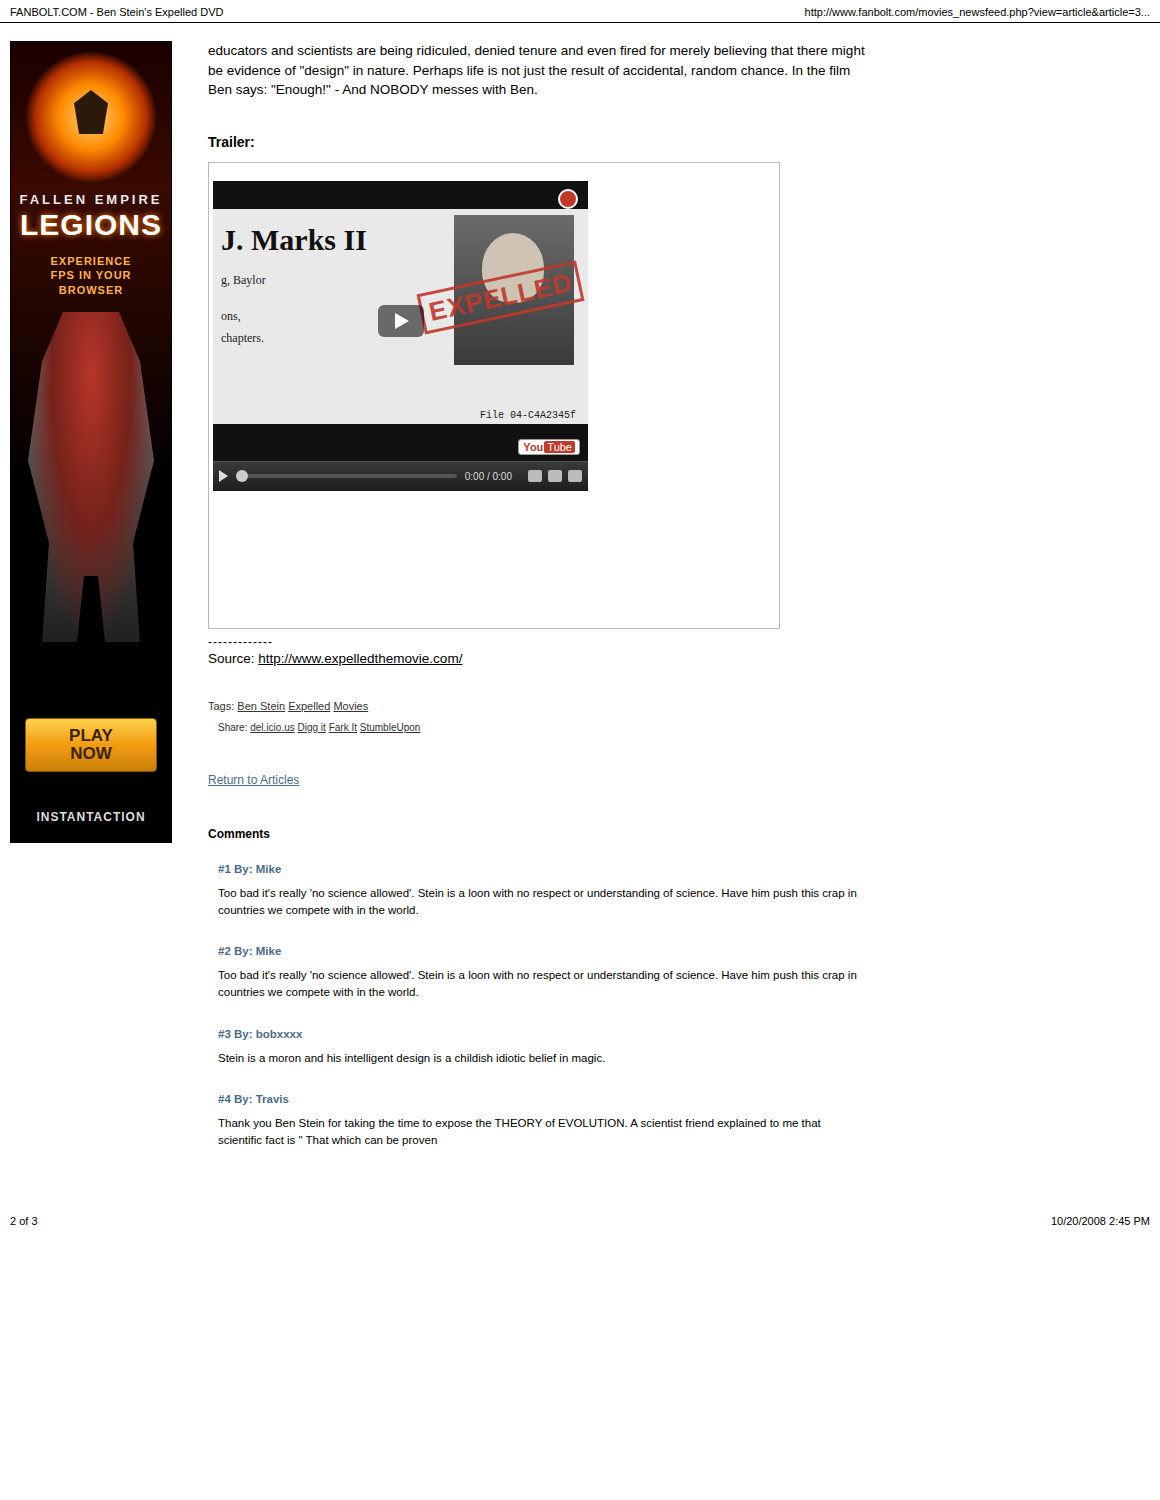FANBOLT.COM - Ben Stein's Expelled DVD
http://www.fanbolt.com/movies_newsfeed.php?view=article&article=3...
FALLEN EMPIRE
LEGIONS
EXPERIENCE
FPS IN YOUR
BROWSER
PLAY
NOW
INSTANTACTION
educators and scientists are being ridiculed, denied tenure and even fired for merely believing that there might be evidence of "design" in nature. Perhaps life is not just the result of accidental, random chance. In the film Ben says: "Enough!" - And NOBODY messes with Ben.
Trailer:
J. Marks II
g, Baylor
ons,
chapters.
EXPELLED
File 04-C4A2345f
You Tube
0:00 / 0:00
-------------
Source: http://www.expelledthemovie.com/
Tags: Ben Stein Expelled Movies
Share: del.icio.us Digg it Fark It StumbleUpon
Return to Articles
Comments
#1 By: Mike
Too bad it's really 'no science allowed'. Stein is a loon with no respect or understanding of science. Have him push this crap in countries we compete with in the world.
#2 By: Mike
Too bad it's really 'no science allowed'. Stein is a loon with no respect or understanding of science. Have him push this crap in countries we compete with in the world.
#3 By: bobxxxx
Stein is a moron and his intelligent design is a childish idiotic belief in magic.
#4 By: Travis
Thank you Ben Stein for taking the time to expose the THEORY of EVOLUTION. A scientist friend explained to me that scientific fact is " That which can be proven
2 of 3
10/20/2008 2:45 PM